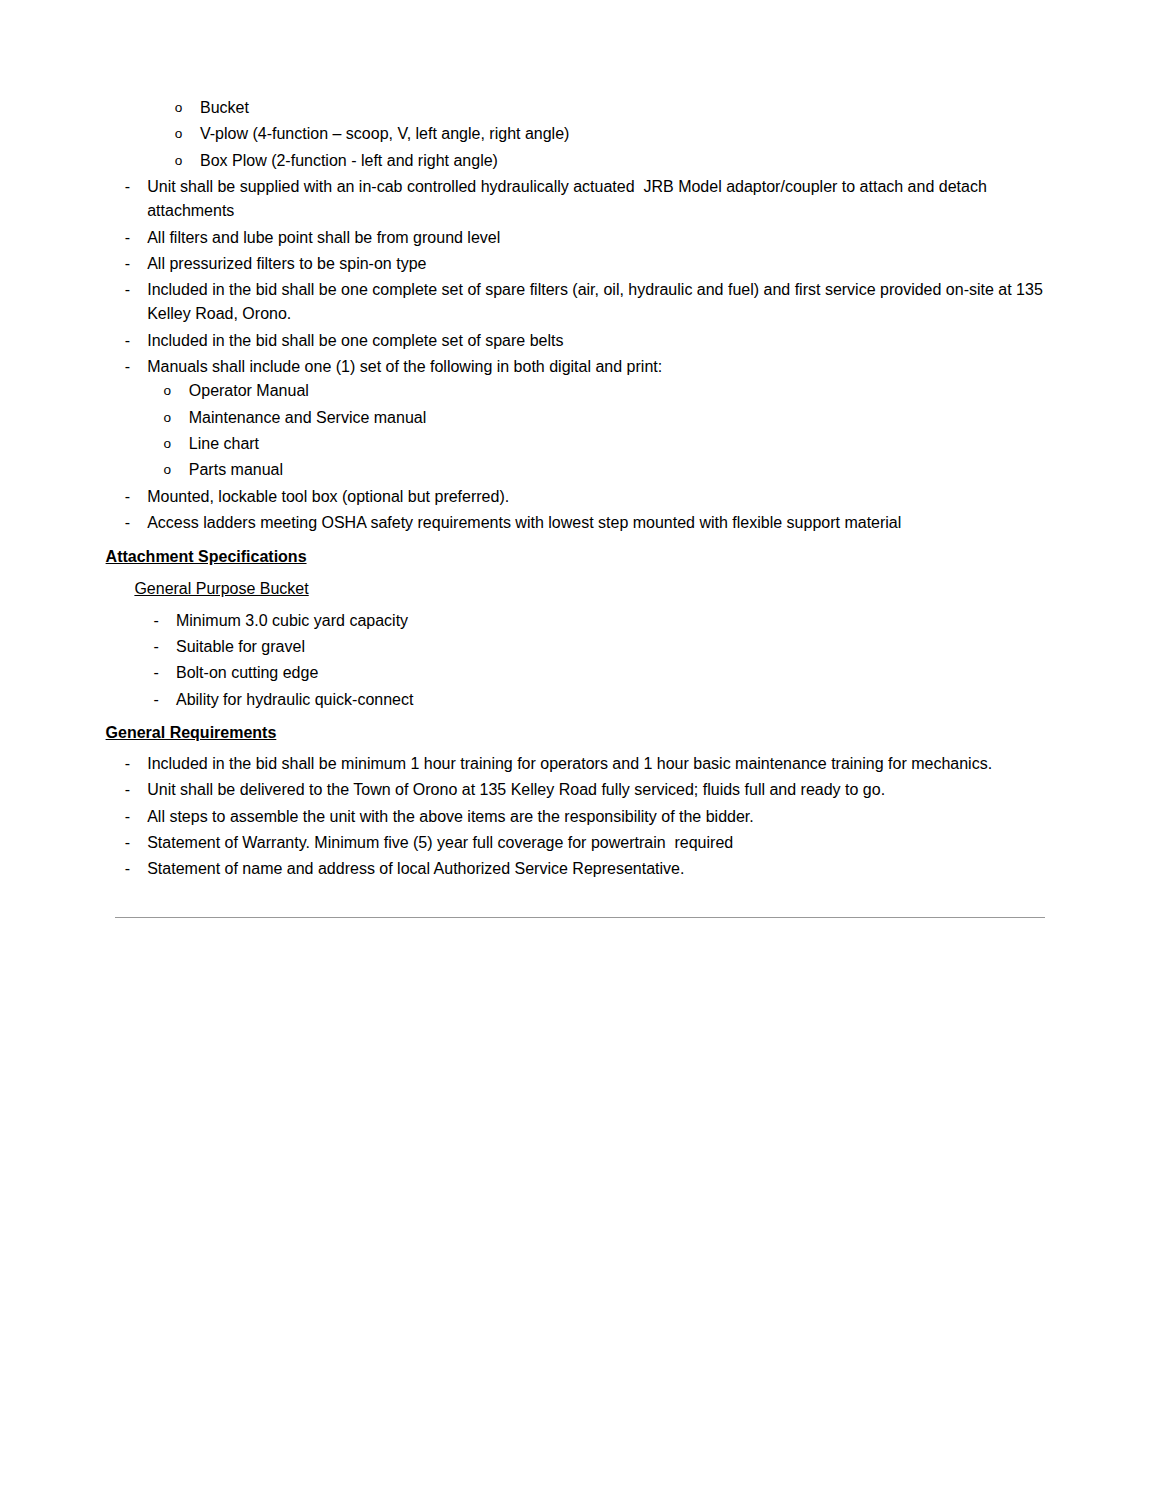Bucket
V-plow (4-function – scoop, V, left angle, right angle)
Box Plow (2-function - left and right angle)
Unit shall be supplied with an in-cab controlled hydraulically actuated JRB Model adaptor/coupler to attach and detach attachments
All filters and lube point shall be from ground level
All pressurized filters to be spin-on type
Included in the bid shall be one complete set of spare filters (air, oil, hydraulic and fuel) and first service provided on-site at 135 Kelley Road, Orono.
Included in the bid shall be one complete set of spare belts
Manuals shall include one (1) set of the following in both digital and print:
Operator Manual
Maintenance and Service manual
Line chart
Parts manual
Mounted, lockable tool box (optional but preferred).
Access ladders meeting OSHA safety requirements with lowest step mounted with flexible support material
Attachment Specifications
General Purpose Bucket
Minimum 3.0 cubic yard capacity
Suitable for gravel
Bolt-on cutting edge
Ability for hydraulic quick-connect
General Requirements
Included in the bid shall be minimum 1 hour training for operators and 1 hour basic maintenance training for mechanics.
Unit shall be delivered to the Town of Orono at 135 Kelley Road fully serviced; fluids full and ready to go.
All steps to assemble the unit with the above items are the responsibility of the bidder.
Statement of Warranty. Minimum five (5) year full coverage for powertrain required
Statement of name and address of local Authorized Service Representative.